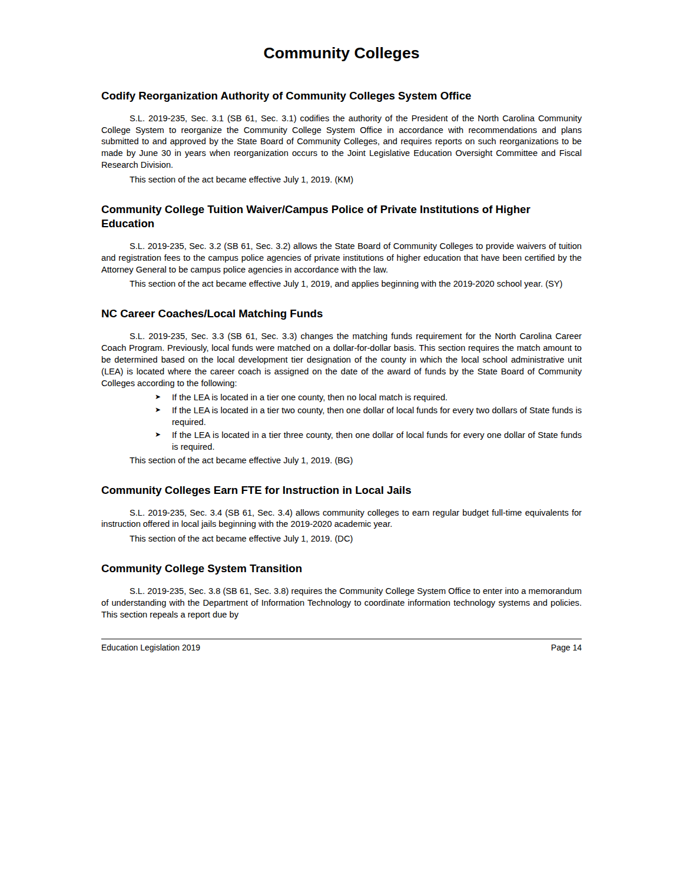Community Colleges
Codify Reorganization Authority of Community Colleges System Office
S.L. 2019-235, Sec. 3.1 (SB 61, Sec. 3.1) codifies the authority of the President of the North Carolina Community College System to reorganize the Community College System Office in accordance with recommendations and plans submitted to and approved by the State Board of Community Colleges, and requires reports on such reorganizations to be made by June 30 in years when reorganization occurs to the Joint Legislative Education Oversight Committee and Fiscal Research Division.
This section of the act became effective July 1, 2019. (KM)
Community College Tuition Waiver/Campus Police of Private Institutions of Higher Education
S.L. 2019-235, Sec. 3.2 (SB 61, Sec. 3.2) allows the State Board of Community Colleges to provide waivers of tuition and registration fees to the campus police agencies of private institutions of higher education that have been certified by the Attorney General to be campus police agencies in accordance with the law.
This section of the act became effective July 1, 2019, and applies beginning with the 2019-2020 school year. (SY)
NC Career Coaches/Local Matching Funds
S.L. 2019-235, Sec. 3.3 (SB 61, Sec. 3.3) changes the matching funds requirement for the North Carolina Career Coach Program. Previously, local funds were matched on a dollar-for-dollar basis. This section requires the match amount to be determined based on the local development tier designation of the county in which the local school administrative unit (LEA) is located where the career coach is assigned on the date of the award of funds by the State Board of Community Colleges according to the following:
If the LEA is located in a tier one county, then no local match is required.
If the LEA is located in a tier two county, then one dollar of local funds for every two dollars of State funds is required.
If the LEA is located in a tier three county, then one dollar of local funds for every one dollar of State funds is required.
This section of the act became effective July 1, 2019. (BG)
Community Colleges Earn FTE for Instruction in Local Jails
S.L. 2019-235, Sec. 3.4 (SB 61, Sec. 3.4) allows community colleges to earn regular budget full-time equivalents for instruction offered in local jails beginning with the 2019-2020 academic year.
This section of the act became effective July 1, 2019. (DC)
Community College System Transition
S.L. 2019-235, Sec. 3.8 (SB 61, Sec. 3.8) requires the Community College System Office to enter into a memorandum of understanding with the Department of Information Technology to coordinate information technology systems and policies. This section repeals a report due by
Education Legislation 2019 Page 14